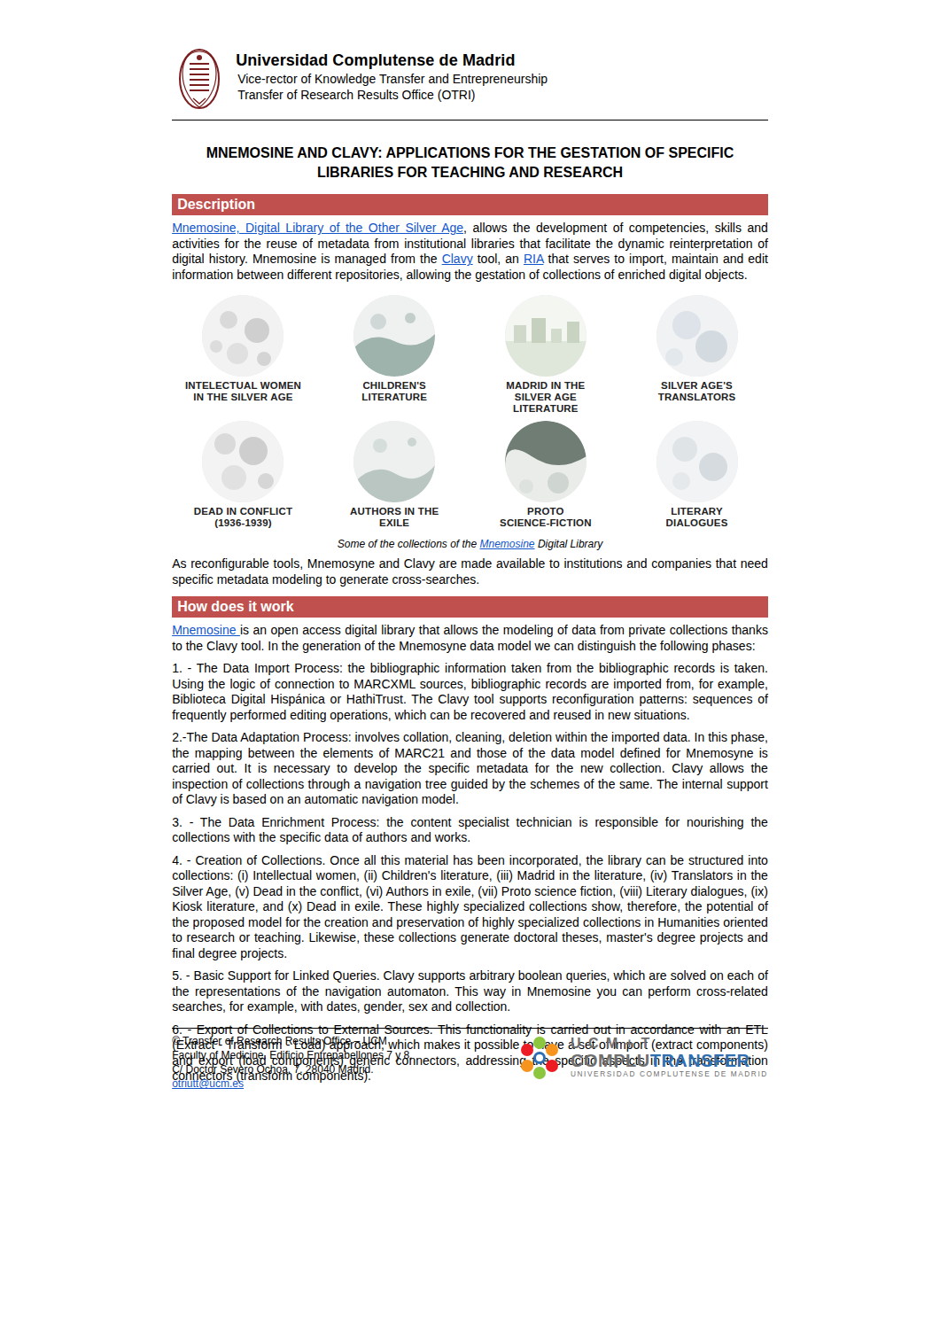Universidad Complutense de Madrid
Vice-rector of Knowledge Transfer and Entrepreneurship
Transfer of Research Results Office (OTRI)
Mnemosine and Clavy: Applications for the Gestation of Specific Libraries for Teaching and Research
Description
Mnemosine, Digital Library of the Other Silver Age, allows the development of competencies, skills and activities for the reuse of metadata from institutional libraries that facilitate the dynamic reinterpretation of digital history. Mnemosine is managed from the Clavy tool, an RIA that serves to import, maintain and edit information between different repositories, allowing the gestation of collections of enriched digital objects.
Intelectual Women
in the Silver Age
Children's
Literature
Madrid in the
Silver Age
Literature
Silver Age's
Translators
Dead in Conflict
(1936-1939)
Authors in the
Exile
Proto
Science-Fiction
Literary
Dialogues
Some of the collections of the Mnemosine Digital Library
As reconfigurable tools, Mnemosyne and Clavy are made available to institutions and companies that need specific metadata modeling to generate cross-searches.
How does it work
Mnemosine is an open access digital library that allows the modeling of data from private collections thanks to the Clavy tool. In the generation of the Mnemosyne data model we can distinguish the following phases:
1. - The Data Import Process: the bibliographic information taken from the bibliographic records is taken. Using the logic of connection to MARCXML sources, bibliographic records are imported from, for example, Biblioteca Digital Hispánica or HathiTrust. The Clavy tool supports reconfiguration patterns: sequences of frequently performed editing operations, which can be recovered and reused in new situations.
2.-The Data Adaptation Process: involves collation, cleaning, deletion within the imported data. In this phase, the mapping between the elements of MARC21 and those of the data model defined for Mnemosyne is carried out. It is necessary to develop the specific metadata for the new collection. Clavy allows the inspection of collections through a navigation tree guided by the schemes of the same. The internal support of Clavy is based on an automatic navigation model.
3. - The Data Enrichment Process: the content specialist technician is responsible for nourishing the collections with the specific data of authors and works.
4. - Creation of Collections. Once all this material has been incorporated, the library can be structured into collections: (i) Intellectual women, (ii) Children's literature, (iii) Madrid in the literature, (iv) Translators in the Silver Age, (v) Dead in the conflict, (vi) Authors in exile, (vii) Proto science fiction, (viii) Literary dialogues, (ix) Kiosk literature, and (x) Dead in exile. These highly specialized collections show, therefore, the potential of the proposed model for the creation and preservation of highly specialized collections in Humanities oriented to research or teaching. Likewise, these collections generate doctoral theses, master's degree projects and final degree projects.
5. - Basic Support for Linked Queries. Clavy supports arbitrary boolean queries, which are solved on each of the representations of the navigation automaton. This way in Mnemosine you can perform cross-related searches, for example, with dates, gender, sex and collection.
6. - Export of Collections to External Sources. This functionality is carried out in accordance with an ETL (Extract - Transform - Load) approach, which makes it possible to have a set of import (extract components) and export (load components) generic connectors, addressing the specific aspects in the transformation connectors (transform components).
© Transfer of Research Results Office – UCM
Faculty of Medicine. Edificio Entrepabellones 7 y 8.
C/ Doctor Severo Ochoa, 7. 28040 Madrid.
otriutt@ucm.es
U C M + T
COMPLU TRANSFER
UNIVERSIDAD COMPLUTENSE DE MADRID